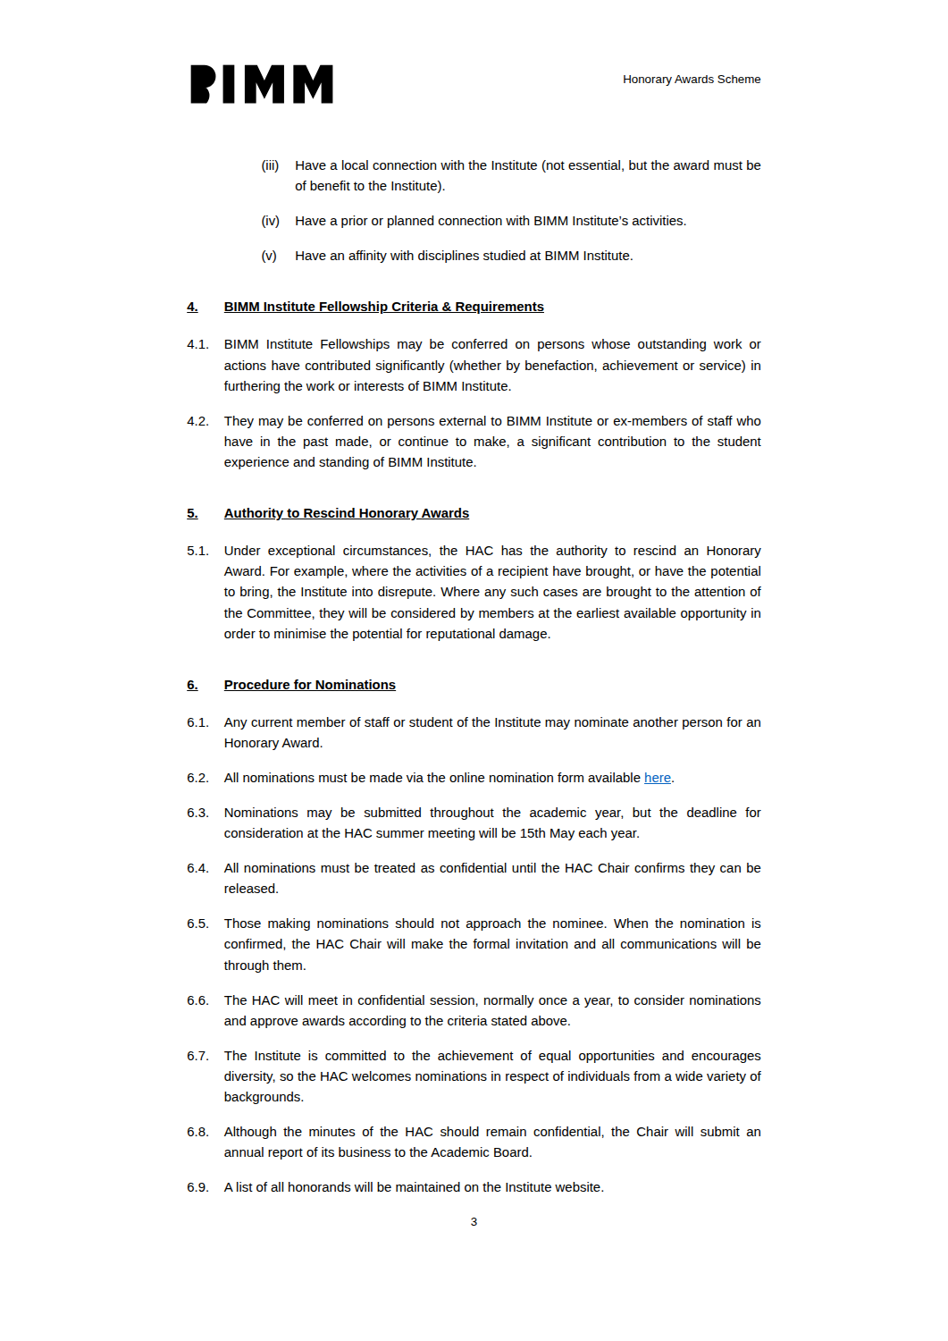Honorary Awards Scheme
(iii)
Have a local connection with the Institute (not essential, but the award must be of benefit to the Institute).
(iv)
Have a prior or planned connection with BIMM Institute’s activities.
(v)
Have an affinity with disciplines studied at BIMM Institute.
4.
BIMM Institute Fellowship Criteria & Requirements
4.1.
BIMM Institute Fellowships may be conferred on persons whose outstanding work or actions have contributed significantly (whether by benefaction, achievement or service) in furthering the work or interests of BIMM Institute.
4.2.
They may be conferred on persons external to BIMM Institute or ex-members of staff who have in the past made, or continue to make, a significant contribution to the student experience and standing of BIMM Institute.
5.
Authority to Rescind Honorary Awards
5.1.
Under exceptional circumstances, the HAC has the authority to rescind an Honorary Award. For example, where the activities of a recipient have brought, or have the potential to bring, the Institute into disrepute. Where any such cases are brought to the attention of the Committee, they will be considered by members at the earliest available opportunity in order to minimise the potential for reputational damage.
6.
Procedure for Nominations
6.1.
Any current member of staff or student of the Institute may nominate another person for an Honorary Award.
6.2.
All nominations must be made via the online nomination form available here.
6.3.
Nominations may be submitted throughout the academic year, but the deadline for consideration at the HAC summer meeting will be 15th May each year.
6.4.
All nominations must be treated as confidential until the HAC Chair confirms they can be released.
6.5.
Those making nominations should not approach the nominee. When the nomination is confirmed, the HAC Chair will make the formal invitation and all communications will be through them.
6.6.
The HAC will meet in confidential session, normally once a year, to consider nominations and approve awards according to the criteria stated above.
6.7.
The Institute is committed to the achievement of equal opportunities and encourages diversity, so the HAC welcomes nominations in respect of individuals from a wide variety of backgrounds.
6.8.
Although the minutes of the HAC should remain confidential, the Chair will submit an annual report of its business to the Academic Board.
6.9.
A list of all honorands will be maintained on the Institute website.
3